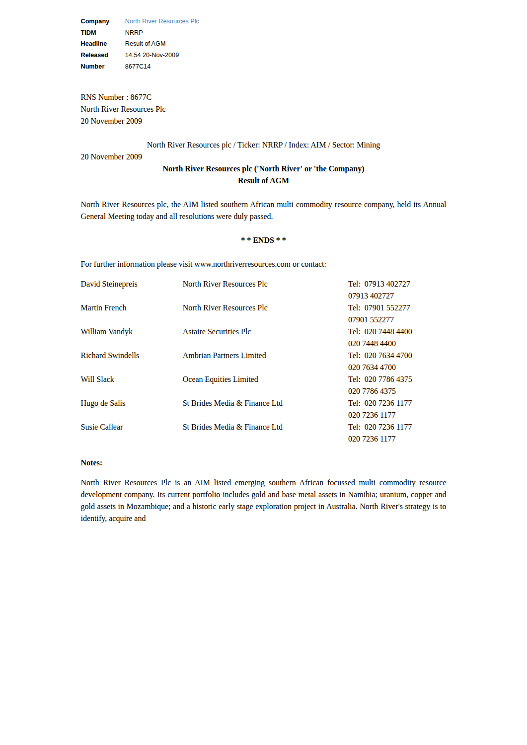| Company | North River Resources Plc |
| TIDM | NRRP |
| Headline | Result of AGM |
| Released | 14:54 20-Nov-2009 |
| Number | 8677C14 |
RNS Number : 8677C
North River Resources Plc
20 November 2009
North River Resources plc / Ticker: NRRP / Index: AIM / Sector: Mining
20 November 2009
North River Resources plc ('North River' or 'the Company)
Result of AGM
North River Resources plc, the AIM listed southern African multi commodity resource company, held its Annual General Meeting today and all resolutions were duly passed.
* * ENDS * *
For further information please visit www.northriverresources.com or contact:
| David Steinepreis | North River Resources Plc | Tel: 07913 402727 07913 402727 |
| Martin French | North River Resources Plc | Tel: 07901 552277 07901 552277 |
| William Vandyk | Astaire Securities Plc | Tel: 020 7448 4400 020 7448 4400 |
| Richard Swindells | Ambrian Partners Limited | Tel: 020 7634 4700 020 7634 4700 |
| Will Slack | Ocean Equities Limited | Tel: 020 7786 4375 020 7786 4375 |
| Hugo de Salis | St Brides Media & Finance Ltd | Tel: 020 7236 1177 020 7236 1177 |
| Susie Callear | St Brides Media & Finance Ltd | Tel: 020 7236 1177 020 7236 1177 |
Notes:
North River Resources Plc is an AIM listed emerging southern African focussed multi commodity resource development company. Its current portfolio includes gold and base metal assets in Namibia; uranium, copper and gold assets in Mozambique; and a historic early stage exploration project in Australia. North River's strategy is to identify, acquire and